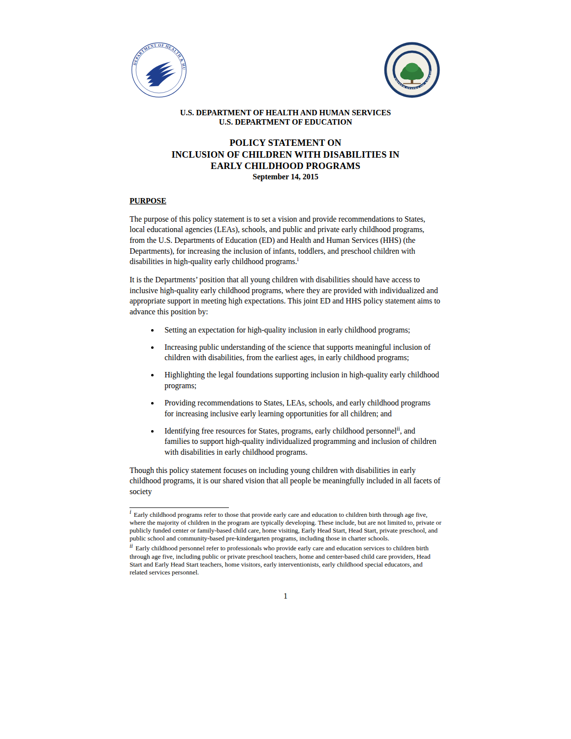DEPARTMENT OF HEALTH & HUMAN SERVICES USA
DEPARTMENT OF EDUCATION UNITED STATES OF AMERICA
U.S. DEPARTMENT OF HEALTH AND HUMAN SERVICES
U.S. DEPARTMENT OF EDUCATION
POLICY STATEMENT ON
INCLUSION OF CHILDREN WITH DISABILITIES IN
EARLY CHILDHOOD PROGRAMS
September 14, 2015
PURPOSE
The purpose of this policy statement is to set a vision and provide recommendations to States, local educational agencies (LEAs), schools, and public and private early childhood programs, from the U.S. Departments of Education (ED) and Health and Human Services (HHS) (the Departments), for increasing the inclusion of infants, toddlers, and preschool children with disabilities in high-quality early childhood programs.i
It is the Departments’ position that all young children with disabilities should have access to inclusive high-quality early childhood programs, where they are provided with individualized and appropriate support in meeting high expectations. This joint ED and HHS policy statement aims to advance this position by:
Setting an expectation for high-quality inclusion in early childhood programs;
Increasing public understanding of the science that supports meaningful inclusion of children with disabilities, from the earliest ages, in early childhood programs;
Highlighting the legal foundations supporting inclusion in high-quality early childhood programs;
Providing recommendations to States, LEAs, schools, and early childhood programs for increasing inclusive early learning opportunities for all children; and
Identifying free resources for States, programs, early childhood personnelii, and families to support high-quality individualized programming and inclusion of children with disabilities in early childhood programs.
Though this policy statement focuses on including young children with disabilities in early childhood programs, it is our shared vision that all people be meaningfully included in all facets of society
i Early childhood programs refer to those that provide early care and education to children birth through age five, where the majority of children in the program are typically developing. These include, but are not limited to, private or publicly funded center or family-based child care, home visiting, Early Head Start, Head Start, private preschool, and public school and community-based pre-kindergarten programs, including those in charter schools.
ii Early childhood personnel refer to professionals who provide early care and education services to children birth through age five, including public or private preschool teachers, home and center-based child care providers, Head Start and Early Head Start teachers, home visitors, early interventionists, early childhood special educators, and related services personnel.
1